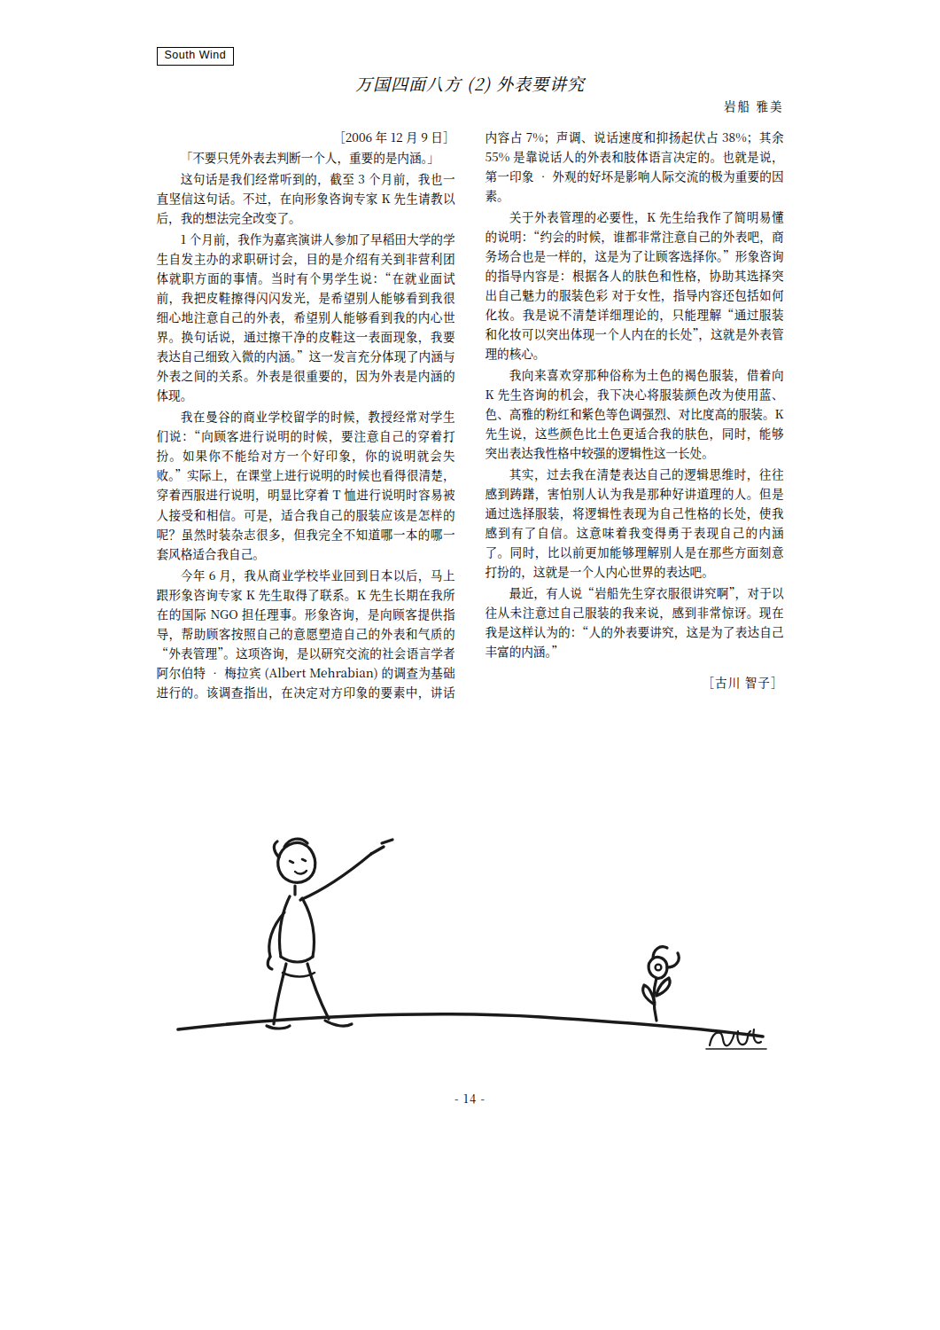South Wind
万国四面八方 (2) 外表要讲究
岩船 雅美
［2006 年 12 月 9 日］
「不要只凭外表去判断一个人，重要的是内涵。」
这句话是我们经常听到的，截至 3 个月前，我也一直坚信这句话。不过，在向形象咨询专家 K 先生请教以后，我的想法完全改变了。
1 个月前，我作为嘉宾演讲人参加了早稻田大学的学生自发主办的求职研讨会，目的是介绍有关到非营利团体就职方面的事情。当时有个男学生说：“在就业面试前，我把皮鞋擦得闪闪发光，是希望别人能够看到我很细心地注意自己的外表，希望别人能够看到我的内心世界。换句话说，通过擦干净的皮鞋这一表面现象，我要表达自己细致入微的内涵。”这一发言充分体现了内涵与外表之间的关系。外表是很重要的，因为外表是内涵的体现。
我在曼谷的商业学校留学的时候，教授经常对学生们说：“向顾客进行说明的时候，要注意自己的穿着打扮。如果你不能给对方一个好印象，你的说明就会失败。”实际上，在课堂上进行说明的时候也看得很清楚，穿着西服进行说明，明显比穿着 T 恤进行说明时容易被人接受和相信。可是，适合我自己的服装应该是怎样的呢？虽然时装杂志很多，但我完全不知道哪一本的哪一套风格适合我自己。
今年 6 月，我从商业学校毕业回到日本以后，马上跟形象咨询专家 K 先生取得了联系。K 先生长期在我所在的国际 NGO 担任理事。形象咨询，是向顾客提供指导，帮助顾客按照自己的意愿塑造自己的外表和气质的“外表管理”。这项咨询，是以研究交流的社会语言学者阿尔伯特 • 梅拉宾 (Albert Mehrabian) 的调查为基础进行的。该调查指出，在决定对方印象的要素中，讲话内容占 7%；声调、说话速度和抑扬起伏占 38%；其余 55% 是靠说话人的外表和肢体语言决定的。也就是说，第一印象 • 外观的好坏是影响人际交流的极为重要的因素。
关于外表管理的必要性，K 先生给我作了简明易懂的说明：“约会的时候，谁都非常注意自己的外表吧，商务场合也是一样的，这是为了让顾客选择你。”形象咨询的指导内容是：根据各人的肤色和性格，协助其选择突出自己魅力的服装色彩 对于女性，指导内容还包括如何化妆。我是说不清楚详细理论的，只能理解“通过服装和化妆可以突出体现一个人内在的长处”，这就是外表管理的核心。
我向来喜欢穿那种俗称为土色的褐色服装，借着向 K 先生咨询的机会，我下决心将服装颜色改为使用蓝、色、高雅的粉红和紫色等色调强烈、对比度高的服装。K 先生说，这些颜色比土色更适合我的肤色，同时，能够突出表达我性格中较强的逻辑性这一长处。
其实，过去我在清楚表达自己的逻辑思维时，往往感到踌躇，害怕别人认为我是那种好讲道理的人。但是通过选择服装，将逻辑性表现为自己性格的长处，使我感到有了自信。这意味着我变得勇于表现自己的内涵了。同时，比以前更加能够理解别人是在那些方面刻意打扮的，这就是一个人内心世界的表达吧。
最近，有人说“岩船先生穿衣服很讲究啊”，对于以往从未注意过自己服装的我来说，感到非常惊讶。现在我是这样认为的：“人的外表要讲究，这是为了表达自己丰富的内涵。”
［古川 智子］
- 14 -